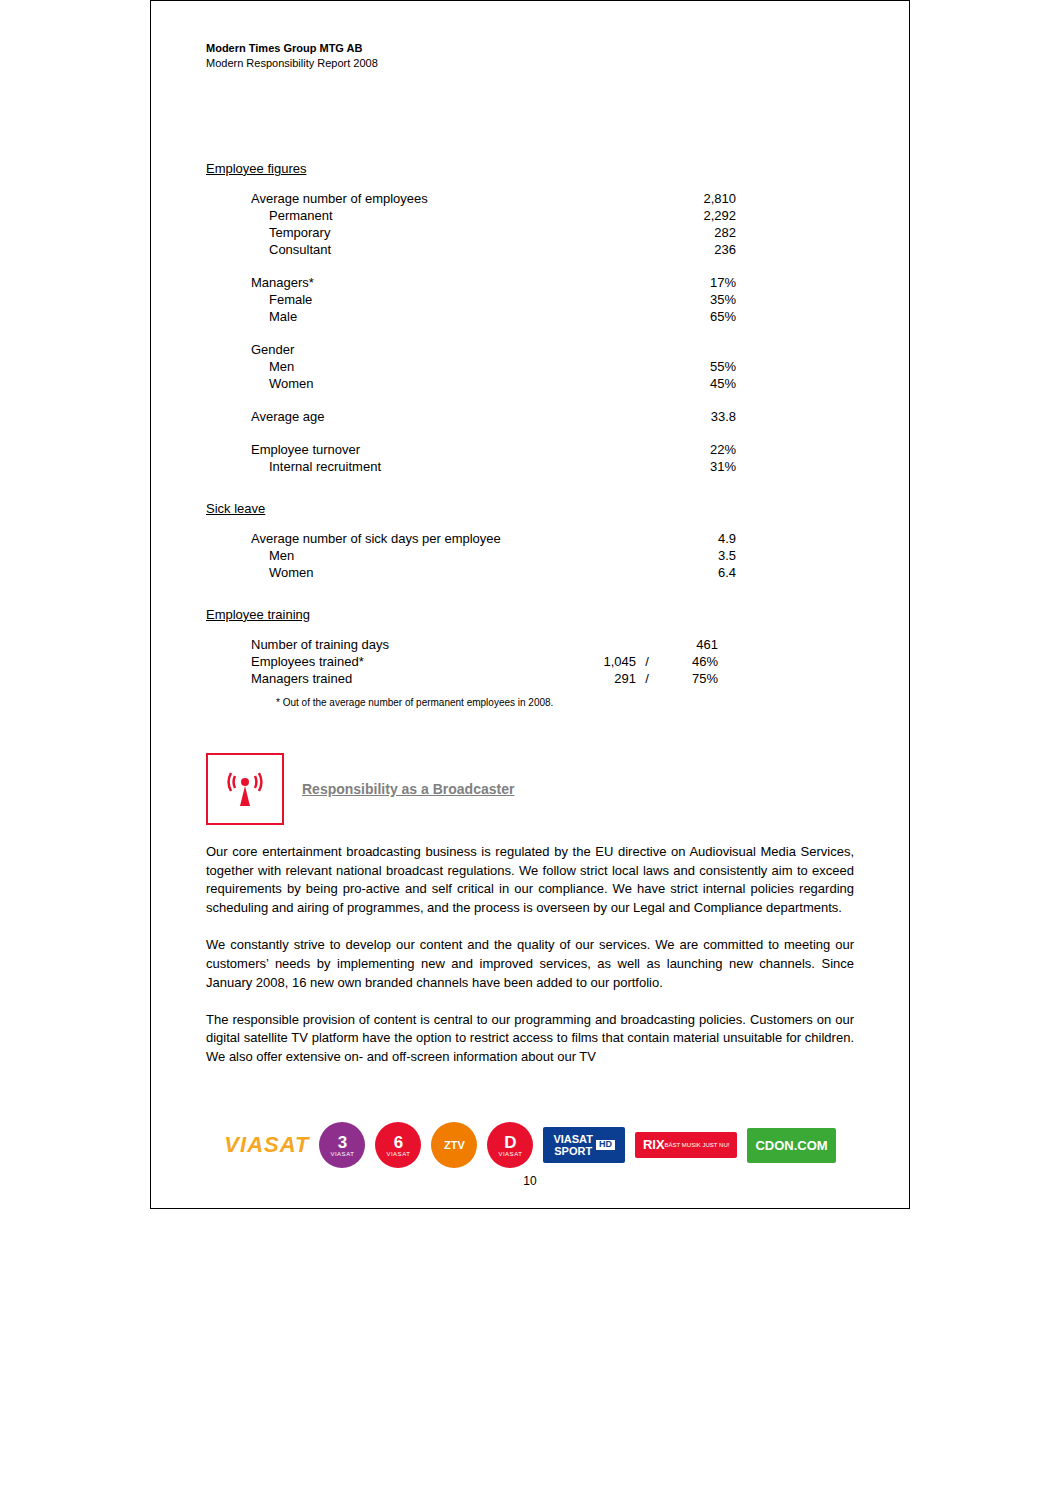Modern Times Group MTG AB
Modern Responsibility Report 2008
Employee figures
| Average number of employees | | | 2,810 |
| Permanent | | | 2,292 |
| Temporary | | | 282 |
| Consultant | | | 236 |
| Managers* | | | 17% |
| Female | | | 35% |
| Male | | | 65% |
| Gender | | | |
| Men | | | 55% |
| Women | | | 45% |
| Average age | | | 33.8 |
| Employee turnover | | | 22% |
| Internal recruitment | | | 31% |
Sick leave
| Average number of sick days per employee | | | 4.9 |
| Men | | | 3.5 |
| Women | | | 6.4 |
Employee training
| Number of training days | | | 461 |
| Employees trained* | 1,045 | / | 46% |
| Managers trained | 291 | / | 75% |
* Out of the average number of permanent employees in 2008.
Responsibility as a Broadcaster
Our core entertainment broadcasting business is regulated by the EU directive on Audiovisual Media Services, together with relevant national broadcast regulations. We follow strict local laws and consistently aim to exceed requirements by being pro-active and self critical in our compliance. We have strict internal policies regarding scheduling and airing of programmes, and the process is overseen by our Legal and Compliance departments.
We constantly strive to develop our content and the quality of our services. We are committed to meeting our customers’ needs by implementing new and improved services, as well as launching new channels. Since January 2008, 16 new own branded channels have been added to our portfolio.
The responsible provision of content is central to our programming and broadcasting policies. Customers on our digital satellite TV platform have the option to restrict access to films that contain material unsuitable for children. We also offer extensive on- and off-screen information about our TV
VIASAT
3VIASAT
6VIASAT
ZTV
DVIASAT
VIASAT
SPORTHD
RIXBÄST MUSIK JUST NU!
CDON.COM
10